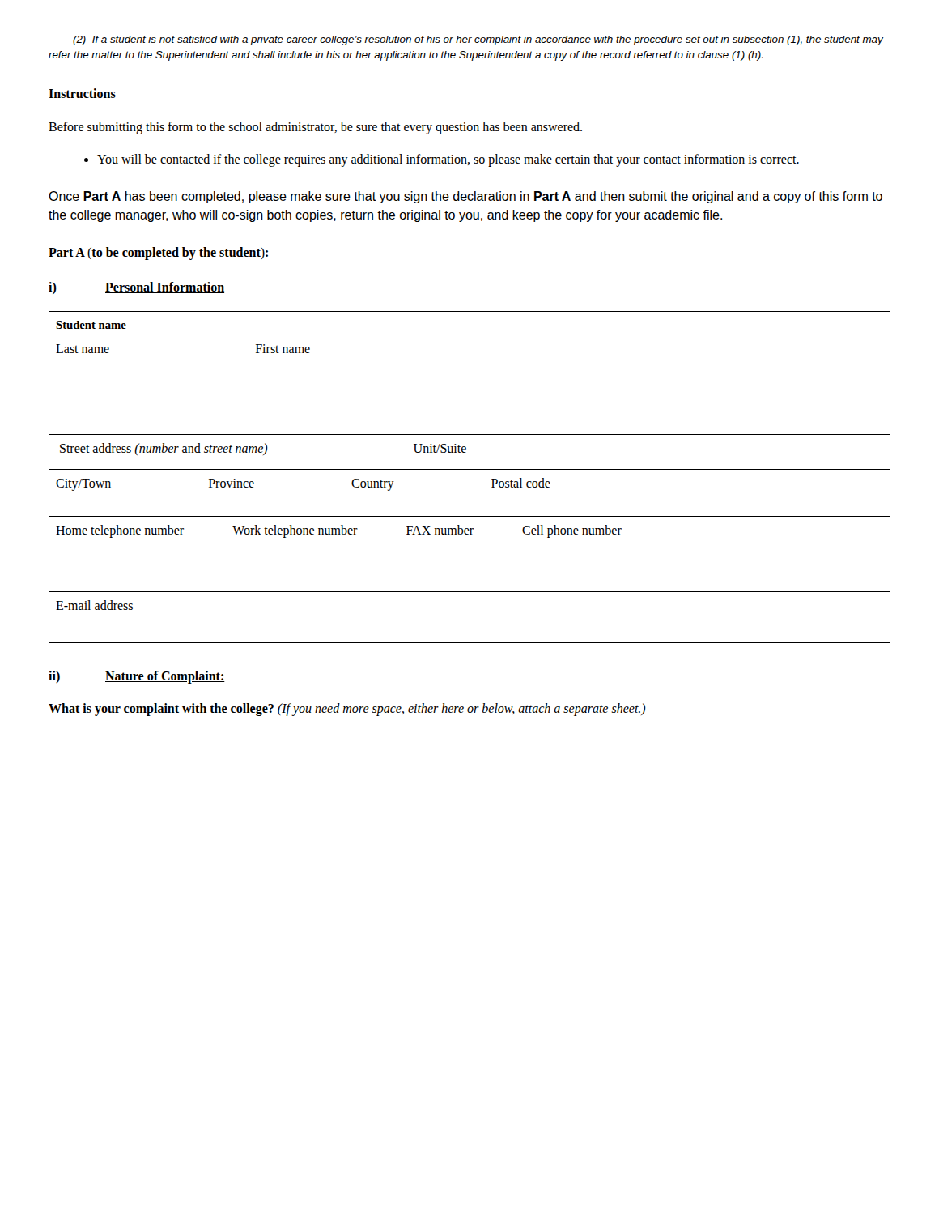(2) If a student is not satisfied with a private career college’s resolution of his or her complaint in accordance with the procedure set out in subsection (1), the student may refer the matter to the Superintendent and shall include in his or her application to the Superintendent a copy of the record referred to in clause (1) (h).
Instructions
Before submitting this form to the school administrator, be sure that every question has been answered.
You will be contacted if the college requires any additional information, so please make certain that your contact information is correct.
Once Part A has been completed, please make sure that you sign the declaration in Part A and then submit the original and a copy of this form to the college manager, who will co-sign both copies, return the original to you, and keep the copy for your academic file.
Part A (to be completed by the student):
i) Personal Information
| Student name |
| Last name First name |
| Street address (number and street name) Unit/Suite |
| City/Town Province Country Postal code |
| Home telephone number Work telephone number FAX number Cell phone number |
| E-mail address |
ii) Nature of Complaint:
What is your complaint with the college? (If you need more space, either here or below, attach a separate sheet.)